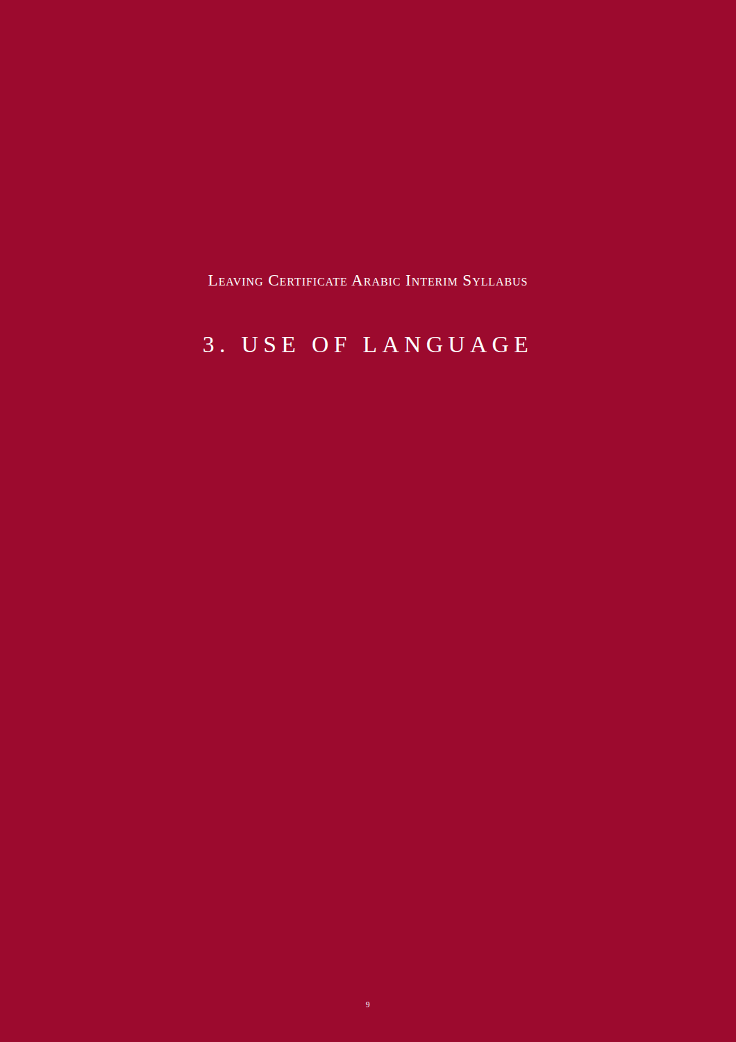Leaving Certificate Arabic Interim Syllabus
3. Use of Language
9